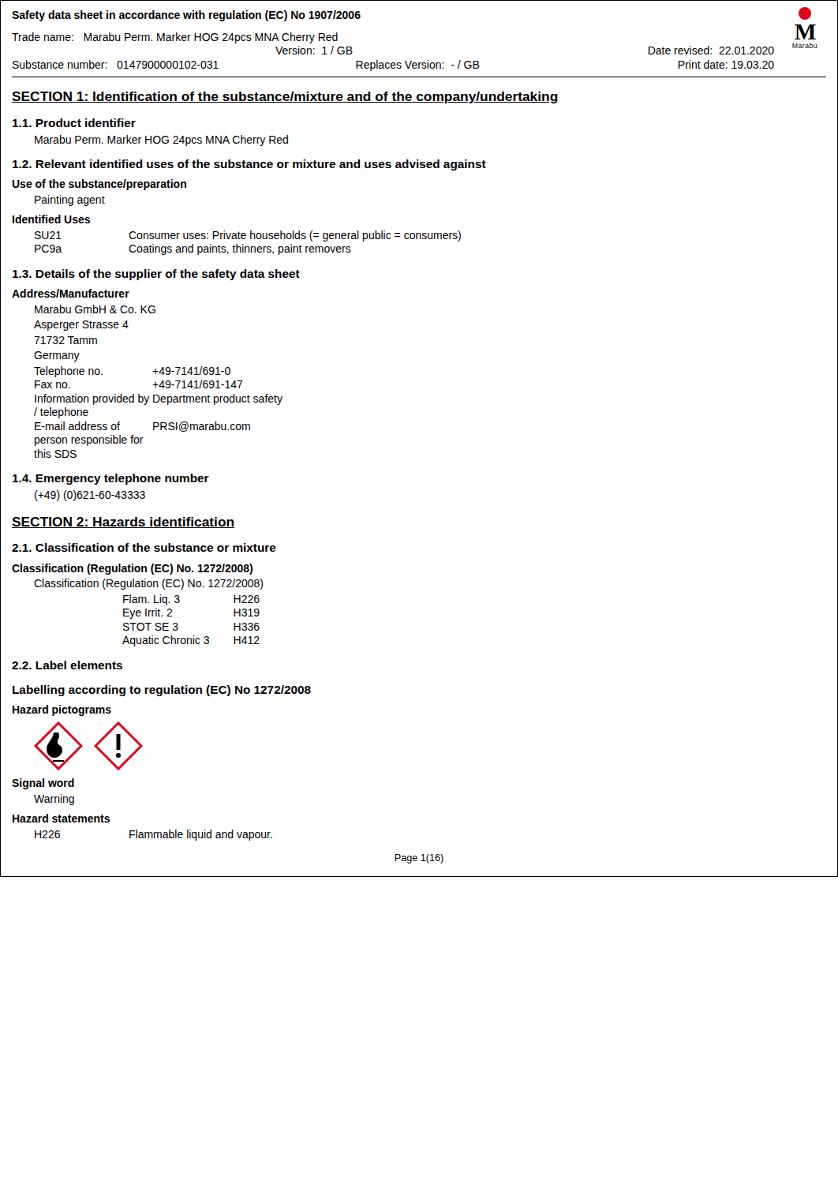M
Marabu
Safety data sheet in accordance with regulation (EC) No 1907/2006
Trade name: Marabu Perm. Marker HOG 24pcs MNA Cherry Red
Version: 1 / GB
Date revised: 22.01.2020
Substance number: 0147900000102-031
Replaces Version: - / GB
Print date: 19.03.20
SECTION 1: Identification of the substance/mixture and of the company/undertaking
1.1. Product identifier
Marabu Perm. Marker HOG 24pcs MNA Cherry Red
1.2. Relevant identified uses of the substance or mixture and uses advised against
Use of the substance/preparation
Painting agent
Identified Uses
SU21
Consumer uses: Private households (= general public = consumers)
PC9a
Coatings and paints, thinners, paint removers
1.3. Details of the supplier of the safety data sheet
Address/Manufacturer
Marabu GmbH & Co. KG
Asperger Strasse 4
71732 Tamm
Germany
Telephone no.
+49-7141/691-0
Fax no.
+49-7141/691-147
Information provided by / telephone
Department product safety
E-mail address of person responsible for this SDS
PRSI@marabu.com
1.4. Emergency telephone number
(+49) (0)621-60-43333
SECTION 2: Hazards identification
2.1. Classification of the substance or mixture
Classification (Regulation (EC) No. 1272/2008)
Classification (Regulation (EC) No. 1272/2008)
| Flam. Liq. 3 | H226 |
| Eye Irrit. 2 | H319 |
| STOT SE 3 | H336 |
| Aquatic Chronic 3 | H412 |
2.2. Label elements
Labelling according to regulation (EC) No 1272/2008
Hazard pictograms
Signal word
Warning
Hazard statements
H226
Flammable liquid and vapour.
Page 1(16)